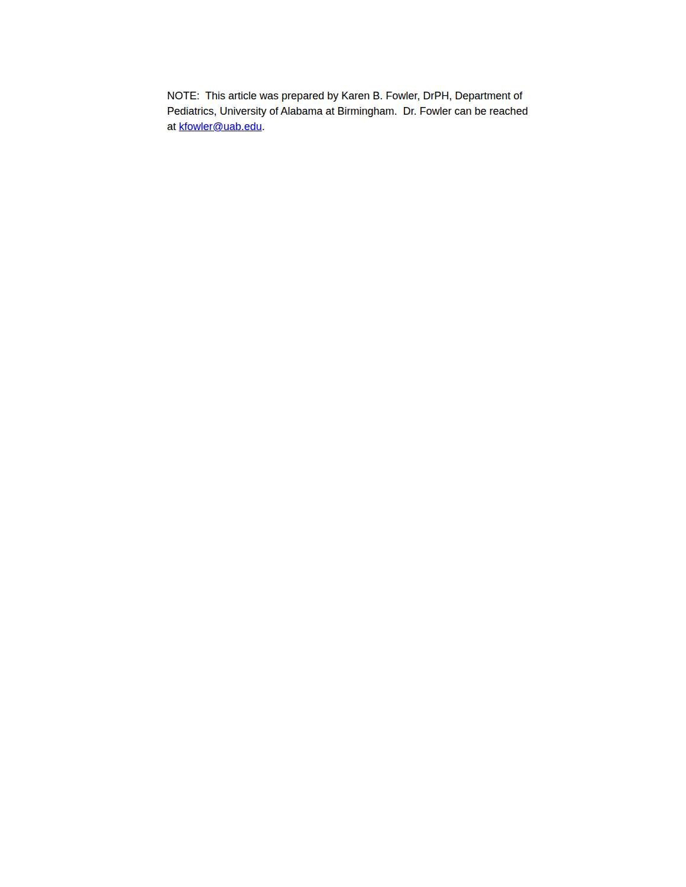NOTE: This article was prepared by Karen B. Fowler, DrPH, Department of Pediatrics, University of Alabama at Birmingham. Dr. Fowler can be reached at kfowler@uab.edu.